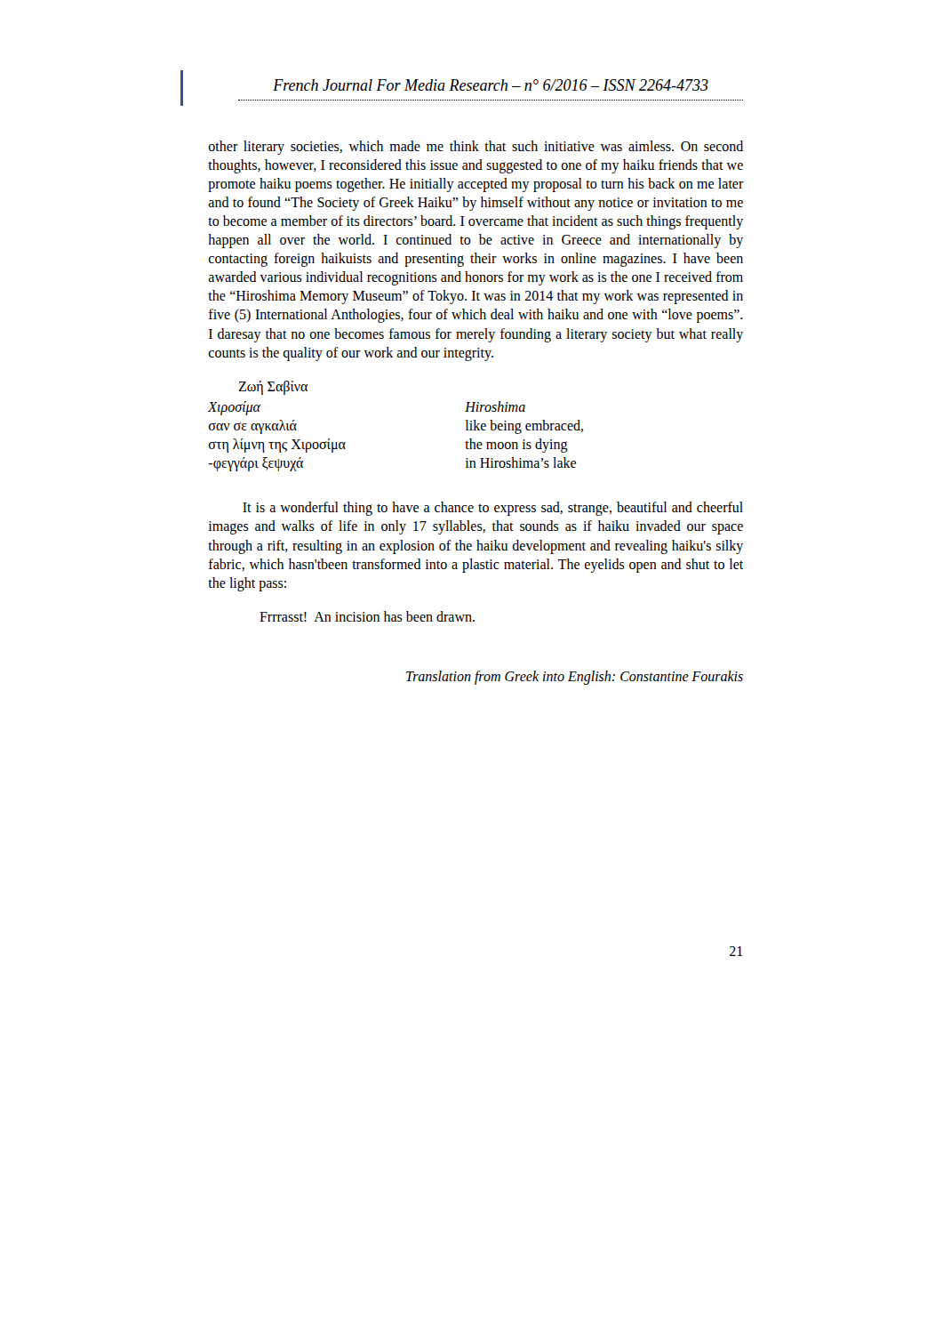French Journal For Media Research – n° 6/2016 – ISSN 2264-4733
other literary societies, which made me think that such initiative was aimless. On second thoughts, however, I reconsidered this issue and suggested to one of my haiku friends that we promote haiku poems together. He initially accepted my proposal to turn his back on me later and to found “The Society of Greek Haiku” by himself without any notice or invitation to me to become a member of its directors’ board. I overcame that incident as such things frequently happen all over the world. I continued to be active in Greece and internationally by contacting foreign haikuists and presenting their works in online magazines. I have been awarded various individual recognitions and honors for my work as is the one I received from the “Hiroshima Memory Museum” of Tokyo. It was in 2014 that my work was represented in five (5) International Anthologies, four of which deal with haiku and one with “love poems”. I daresay that no one becomes famous for merely founding a literary society but what really counts is the quality of our work and our integrity.
Ζωή Σαβίνα
| Χιροσίμα | Hiroshima |
| σαν σε αγκαλιά | like being embraced, |
| στη λίμνη της Χιροσίμα | the moon is dying |
| -φεγγάρι ξεψυχά | in Hiroshima’s lake |
It is a wonderful thing to have a chance to express sad, strange, beautiful and cheerful images and walks of life in only 17 syllables, that sounds as if haiku invaded our space through a rift, resulting in an explosion of the haiku development and revealing haiku's silky fabric, which hasn'tbeen transformed into a plastic material. The eyelids open and shut to let the light pass:
Frrrasst! An incision has been drawn.
Translation from Greek into English: Constantine Fourakis
21